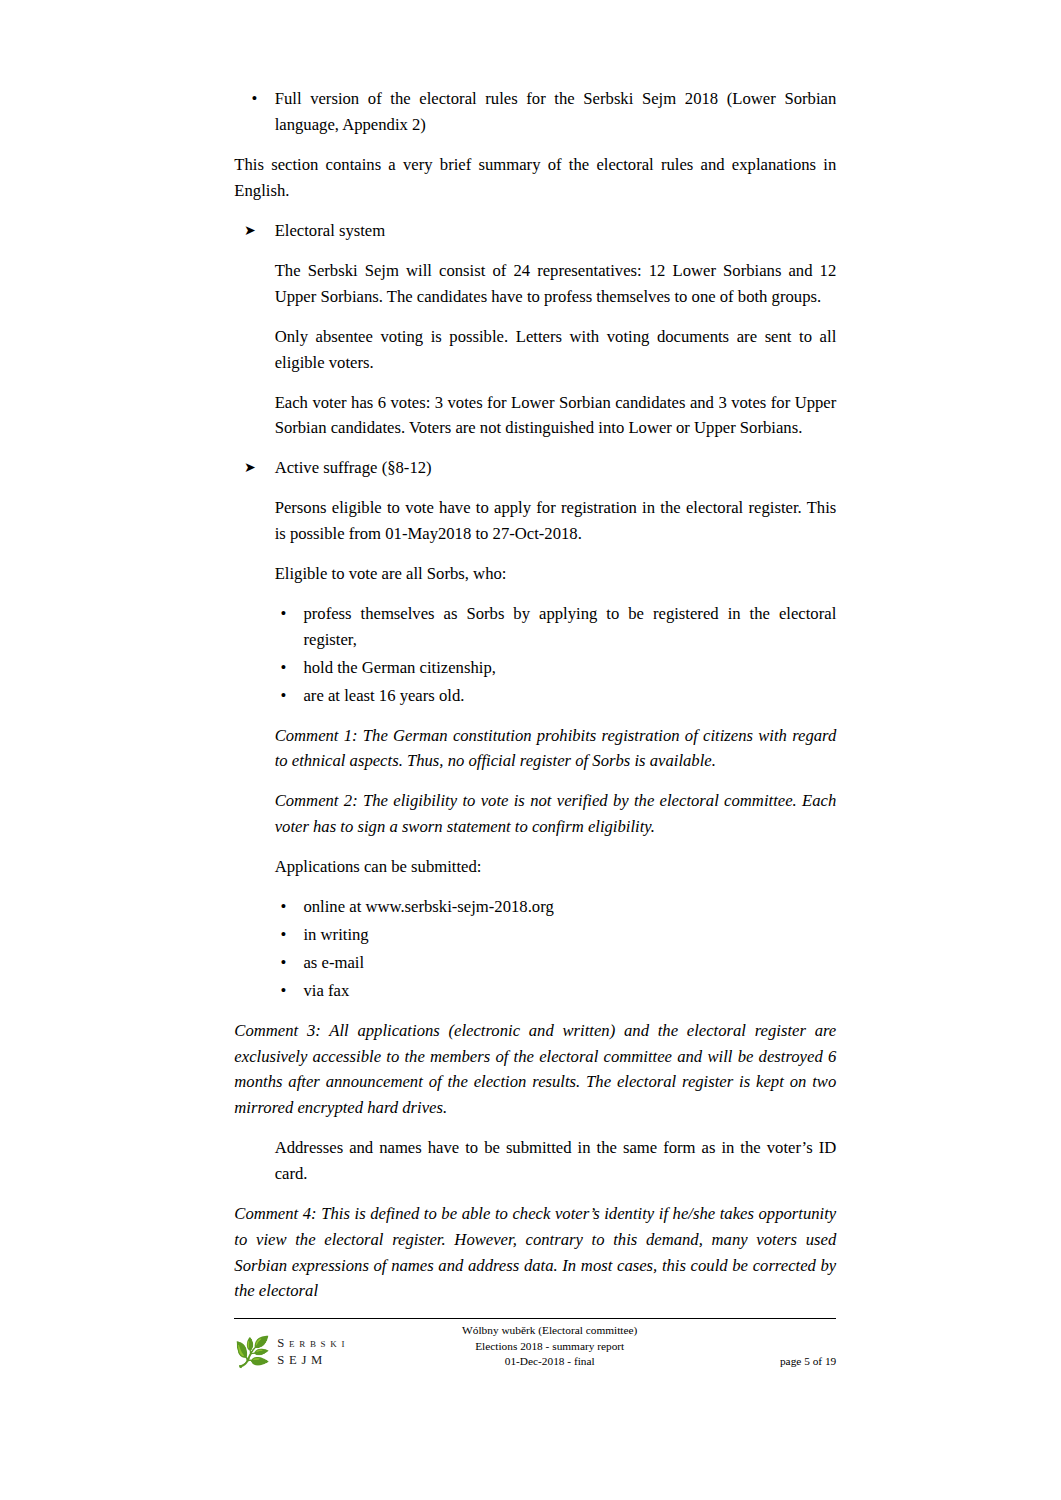Full version of the electoral rules for the Serbski Sejm 2018 (Lower Sorbian language, Appendix 2)
This section contains a very brief summary of the electoral rules and explanations in English.
Electoral system
The Serbski Sejm will consist of 24 representatives: 12 Lower Sorbians and 12 Upper Sorbians. The candidates have to profess themselves to one of both groups.
Only absentee voting is possible. Letters with voting documents are sent to all eligible voters.
Each voter has 6 votes: 3 votes for Lower Sorbian candidates and 3 votes for Upper Sorbian candidates. Voters are not distinguished into Lower or Upper Sorbians.
Active suffrage (§8-12)
Persons eligible to vote have to apply for registration in the electoral register. This is possible from 01-May2018 to 27-Oct-2018.
Eligible to vote are all Sorbs, who:
profess themselves as Sorbs by applying to be registered in the electoral register,
hold the German citizenship,
are at least 16 years old.
Comment 1: The German constitution prohibits registration of citizens with regard to ethnical aspects. Thus, no official register of Sorbs is available.
Comment 2: The eligibility to vote is not verified by the electoral committee. Each voter has to sign a sworn statement to confirm eligibility.
Applications can be submitted:
online at www.serbski-sejm-2018.org
in writing
as e-mail
via fax
Comment 3: All applications (electronic and written) and the electoral register are exclusively accessible to the members of the electoral committee and will be destroyed 6 months after announcement of the election results. The electoral register is kept on two mirrored encrypted hard drives.
Addresses and names have to be submitted in the same form as in the voter’s ID card.
Comment 4: This is defined to be able to check voter’s identity if he/she takes opportunity to view the electoral register. However, contrary to this demand, many voters used Sorbian expressions of names and address data. In most cases, this could be corrected by the electoral
🌿
S e r b s k i S E J M
Wólbny wuběrk (Electoral committee) Elections 2018 - summary report 01-Dec-2018 - final
page 5 of 19